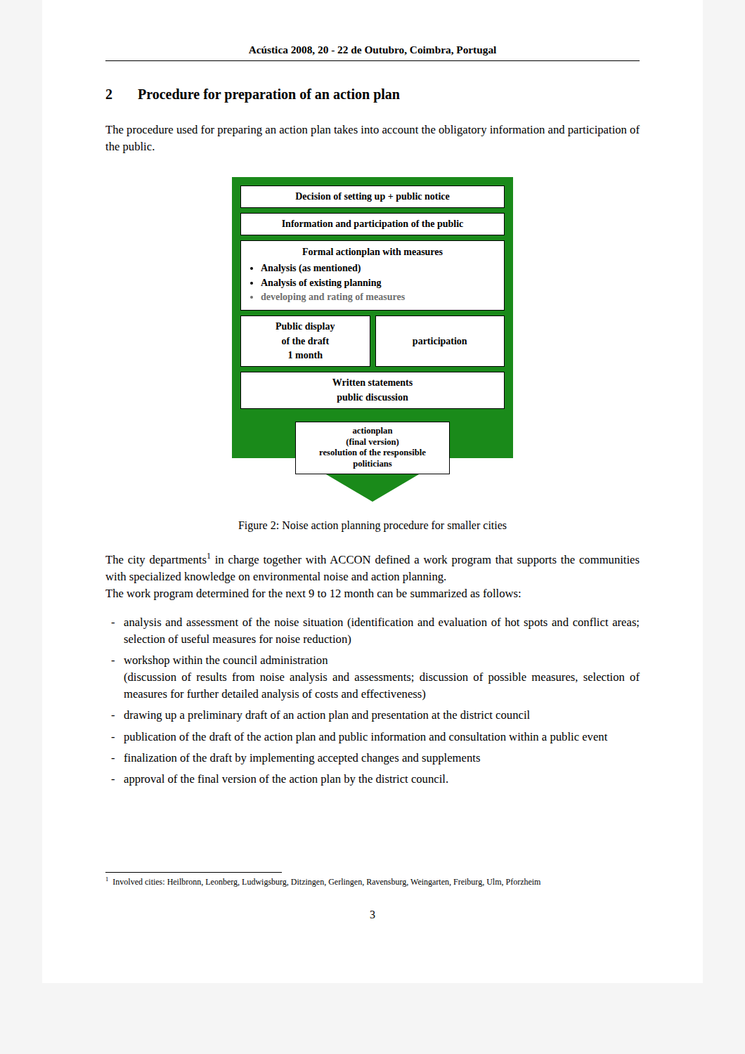Acústica 2008, 20 - 22 de Outubro, Coimbra, Portugal
2 Procedure for preparation of an action plan
The procedure used for preparing an action plan takes into account the obligatory information and participation of the public.
Decision of setting up + public notice
Information and participation of the public
Formal actionplan with measures
Analysis (as mentioned)
Analysis of existing planning
developing and rating of measures
Public display
of the draft
1 month
participation
Written statements
public discussion
actionplan
(final version)
resolution of the responsible
politicians
Figure 2: Noise action planning procedure for smaller cities
The city departments1 in charge together with ACCON defined a work program that supports the communities with specialized knowledge on environmental noise and action planning.
The work program determined for the next 9 to 12 month can be summarized as follows:
analysis and assessment of the noise situation (identification and evaluation of hot spots and conflict areas; selection of useful measures for noise reduction)
workshop within the council administration (discussion of results from noise analysis and assessments; discussion of possible measures, selection of measures for further detailed analysis of costs and effectiveness)
drawing up a preliminary draft of an action plan and presentation at the district council
publication of the draft of the action plan and public information and consultation within a public event
finalization of the draft by implementing accepted changes and supplements
approval of the final version of the action plan by the district council.
1 Involved cities: Heilbronn, Leonberg, Ludwigsburg, Ditzingen, Gerlingen, Ravensburg, Weingarten, Freiburg, Ulm, Pforzheim
3